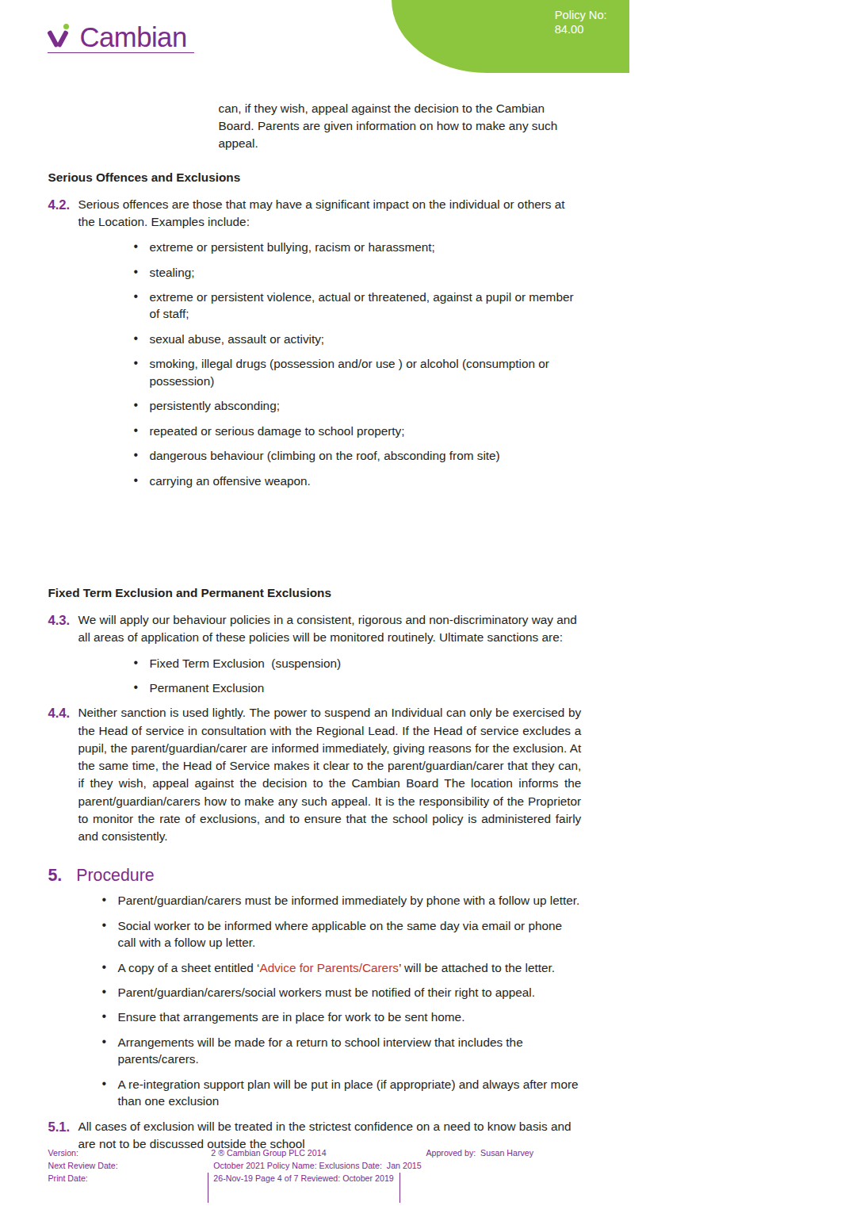Policy No:
84.00
Cambian
can, if they wish, appeal against the decision to the Cambian Board. Parents are given information on how to make any such appeal.
Serious Offences and Exclusions
4.2.
Serious offences are those that may have a significant impact on the individual or others at the Location. Examples include:
extreme or persistent bullying, racism or harassment;
stealing;
extreme or persistent violence, actual or threatened, against a pupil or member of staff;
sexual abuse, assault or activity;
smoking, illegal drugs (possession and/or use ) or alcohol (consumption or possession)
persistently absconding;
repeated or serious damage to school property;
dangerous behaviour (climbing on the roof, absconding from site)
carrying an offensive weapon.
Fixed Term Exclusion and Permanent Exclusions
4.3.
We will apply our behaviour policies in a consistent, rigorous and non-discriminatory way and all areas of application of these policies will be monitored routinely. Ultimate sanctions are:
Fixed Term Exclusion (suspension)
Permanent Exclusion
4.4.
Neither sanction is used lightly. The power to suspend an Individual can only be exercised by the Head of service in consultation with the Regional Lead. If the Head of service excludes a pupil, the parent/guardian/carer are informed immediately, giving reasons for the exclusion. At the same time, the Head of Service makes it clear to the parent/guardian/carer that they can, if they wish, appeal against the decision to the Cambian Board The location informs the parent/guardian/carers how to make any such appeal. It is the responsibility of the Proprietor to monitor the rate of exclusions, and to ensure that the school policy is administered fairly and consistently.
5. Procedure
Parent/guardian/carers must be informed immediately by phone with a follow up letter.
Social worker to be informed where applicable on the same day via email or phone call with a follow up letter.
A copy of a sheet entitled ‘Advice for Parents/Carers’ will be attached to the letter.
Parent/guardian/carers/social workers must be notified of their right to appeal.
Ensure that arrangements are in place for work to be sent home.
Arrangements will be made for a return to school interview that includes the parents/carers.
A re-integration support plan will be put in place (if appropriate) and always after more than one exclusion
5.1.
All cases of exclusion will be treated in the strictest confidence on a need to know basis and are not to be discussed outside the school
Version:
2 ® Cambian Group PLC 2014
Approved by: Susan Harvey
Next Review Date:
October 2021 Policy Name: Exclusions Date: Jan 2015
Print Date:
26-Nov-19 Page 4 of 7 Reviewed: October 2019